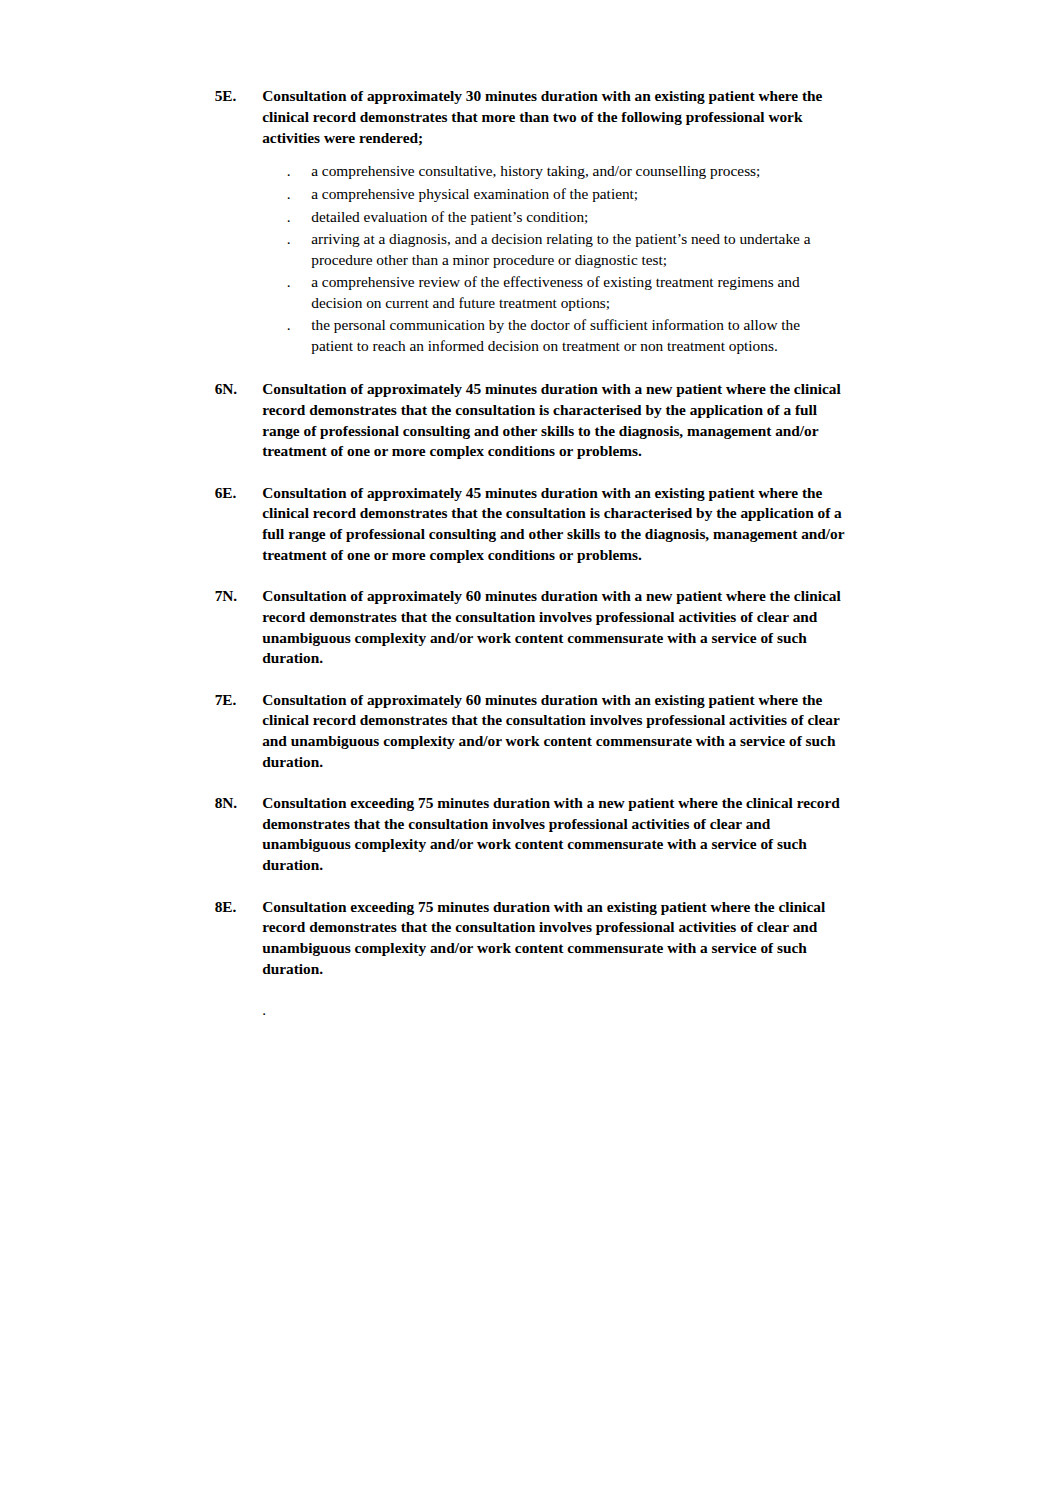5E.
Consultation of approximately 30 minutes duration with an existing patient where the clinical record demonstrates that more than two of the following professional work activities were rendered;
. a comprehensive consultative, history taking, and/or counselling process;
. a comprehensive physical examination of the patient;
. detailed evaluation of the patient’s condition;
. arriving at a diagnosis, and a decision relating to the patient’s need to undertake a procedure other than a minor procedure or diagnostic test;
. a comprehensive review of the effectiveness of existing treatment regimens and decision on current and future treatment options;
. the personal communication by the doctor of sufficient information to allow the patient to reach an informed decision on treatment or non treatment options.
6N.
Consultation of approximately 45 minutes duration with a new patient where the clinical record demonstrates that the consultation is characterised by the application of a full range of professional consulting and other skills to the diagnosis, management and/or treatment of one or more complex conditions or problems.
6E.
Consultation of approximately 45 minutes duration with an existing patient where the clinical record demonstrates that the consultation is characterised by the application of a full range of professional consulting and other skills to the diagnosis, management and/or treatment of one or more complex conditions or problems.
7N.
Consultation of approximately 60 minutes duration with a new patient where the clinical record demonstrates that the consultation involves professional activities of clear and unambiguous complexity and/or work content commensurate with a service of such duration.
7E.
Consultation of approximately 60 minutes duration with an existing patient where the clinical record demonstrates that the consultation involves professional activities of clear and unambiguous complexity and/or work content commensurate with a service of such duration.
8N.
Consultation exceeding 75 minutes duration with a new patient where the clinical record demonstrates that the consultation involves professional activities of clear and unambiguous complexity and/or work content commensurate with a service of such duration.
8E.
Consultation exceeding 75 minutes duration with an existing patient where the clinical record demonstrates that the consultation involves professional activities of clear and unambiguous complexity and/or work content commensurate with a service of such duration.
.